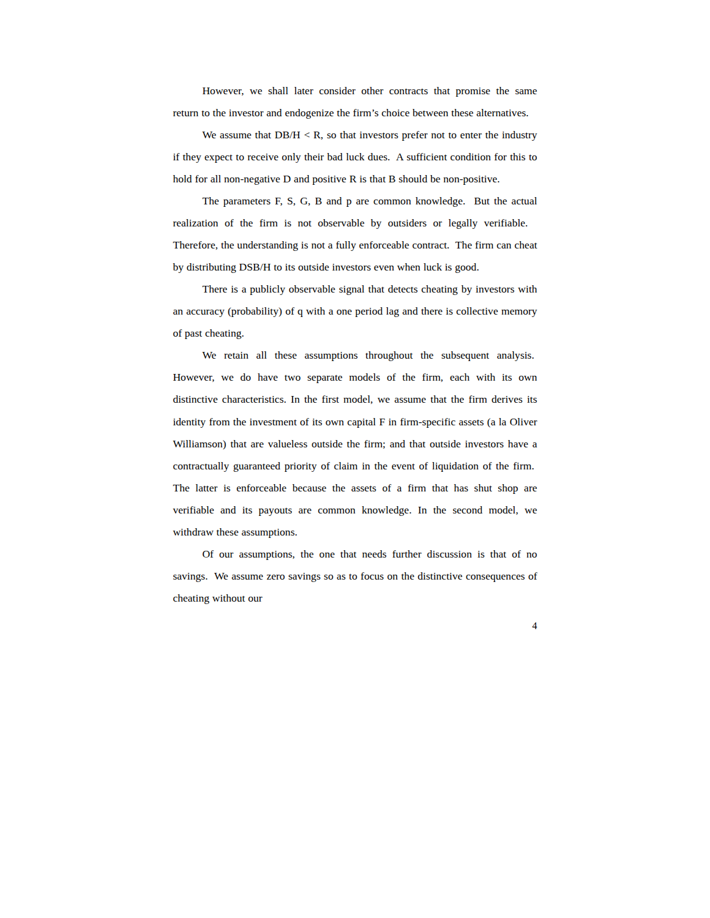However, we shall later consider other contracts that promise the same return to the investor and endogenize the firm’s choice between these alternatives.
We assume that DB/H < R, so that investors prefer not to enter the industry if they expect to receive only their bad luck dues. A sufficient condition for this to hold for all non-negative D and positive R is that B should be non-positive.
The parameters F, S, G, B and p are common knowledge. But the actual realization of the firm is not observable by outsiders or legally verifiable. Therefore, the understanding is not a fully enforceable contract. The firm can cheat by distributing DSB/H to its outside investors even when luck is good.
There is a publicly observable signal that detects cheating by investors with an accuracy (probability) of q with a one period lag and there is collective memory of past cheating.
We retain all these assumptions throughout the subsequent analysis. However, we do have two separate models of the firm, each with its own distinctive characteristics. In the first model, we assume that the firm derives its identity from the investment of its own capital F in firm-specific assets (a la Oliver Williamson) that are valueless outside the firm; and that outside investors have a contractually guaranteed priority of claim in the event of liquidation of the firm. The latter is enforceable because the assets of a firm that has shut shop are verifiable and its payouts are common knowledge. In the second model, we withdraw these assumptions.
Of our assumptions, the one that needs further discussion is that of no savings. We assume zero savings so as to focus on the distinctive consequences of cheating without our
4